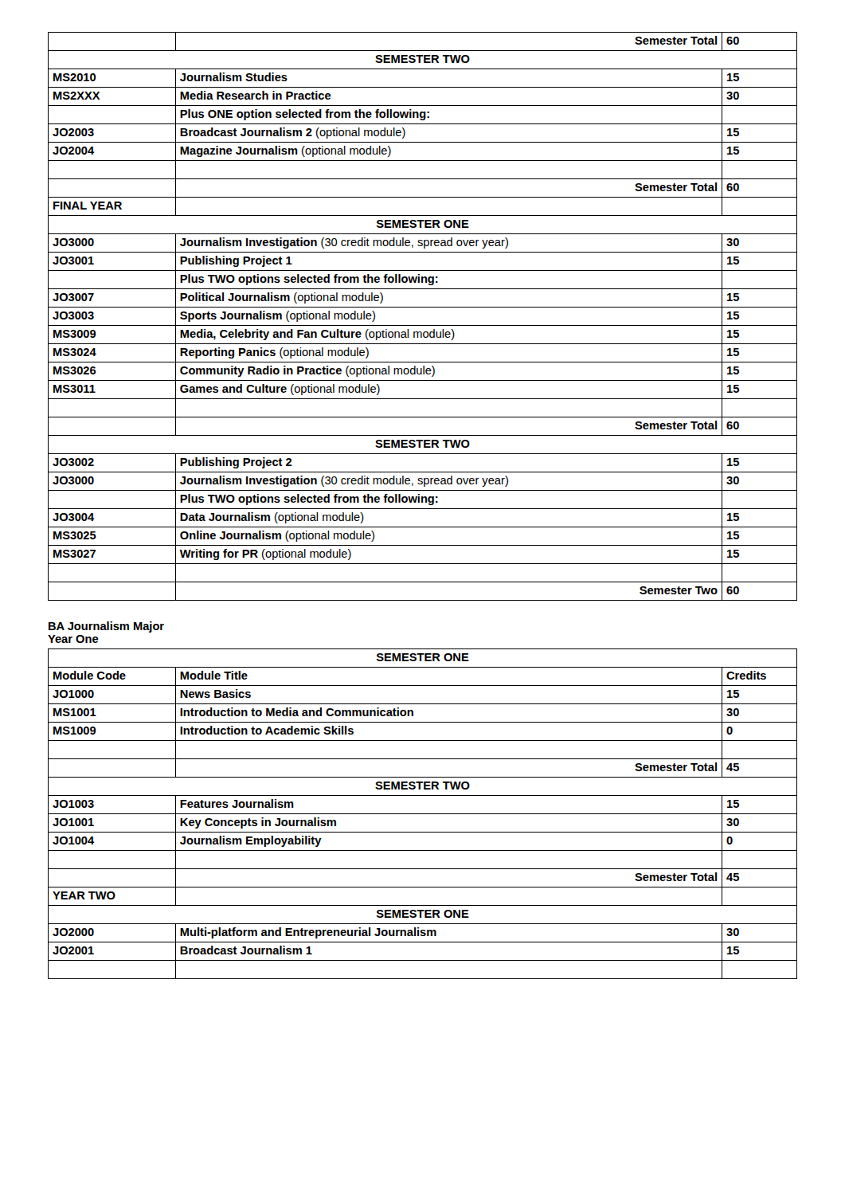| | Semester Total | 60 |
| SEMESTER TWO |
| MS2010 | Journalism Studies | 15 |
| MS2XXX | Media Research in Practice | 30 |
| | Plus ONE option selected from the following: | |
| JO2003 | Broadcast Journalism 2 (optional module) | 15 |
| JO2004 | Magazine Journalism (optional module) | 15 |
| | Semester Total | 60 |
| FINAL YEAR | | |
| SEMESTER ONE |
| JO3000 | Journalism Investigation (30 credit module, spread over year) | 30 |
| JO3001 | Publishing Project 1 | 15 |
| | Plus TWO options selected from the following: | |
| JO3007 | Political Journalism (optional module) | 15 |
| JO3003 | Sports Journalism (optional module) | 15 |
| MS3009 | Media, Celebrity and Fan Culture (optional module) | 15 |
| MS3024 | Reporting Panics (optional module) | 15 |
| MS3026 | Community Radio in Practice (optional module) | 15 |
| MS3011 | Games and Culture (optional module) | 15 |
| | Semester Total | 60 |
| SEMESTER TWO |
| JO3002 | Publishing Project 2 | 15 |
| JO3000 | Journalism Investigation (30 credit module, spread over year) | 30 |
| | Plus TWO options selected from the following: | |
| JO3004 | Data Journalism (optional module) | 15 |
| MS3025 | Online Journalism (optional module) | 15 |
| MS3027 | Writing for PR (optional module) | 15 |
| | Semester Two | 60 |
BA Journalism Major
Year One
| SEMESTER ONE |
| Module Code | Module Title | Credits |
| JO1000 | News Basics | 15 |
| MS1001 | Introduction to Media and Communication | 30 |
| MS1009 | Introduction to Academic Skills | 0 |
| | Semester Total | 45 |
| SEMESTER TWO |
| JO1003 | Features Journalism | 15 |
| JO1001 | Key Concepts in Journalism | 30 |
| JO1004 | Journalism Employability | 0 |
| | Semester Total | 45 |
| YEAR TWO | | |
| SEMESTER ONE |
| JO2000 | Multi-platform and Entrepreneurial Journalism | 30 |
| JO2001 | Broadcast Journalism 1 | 15 |